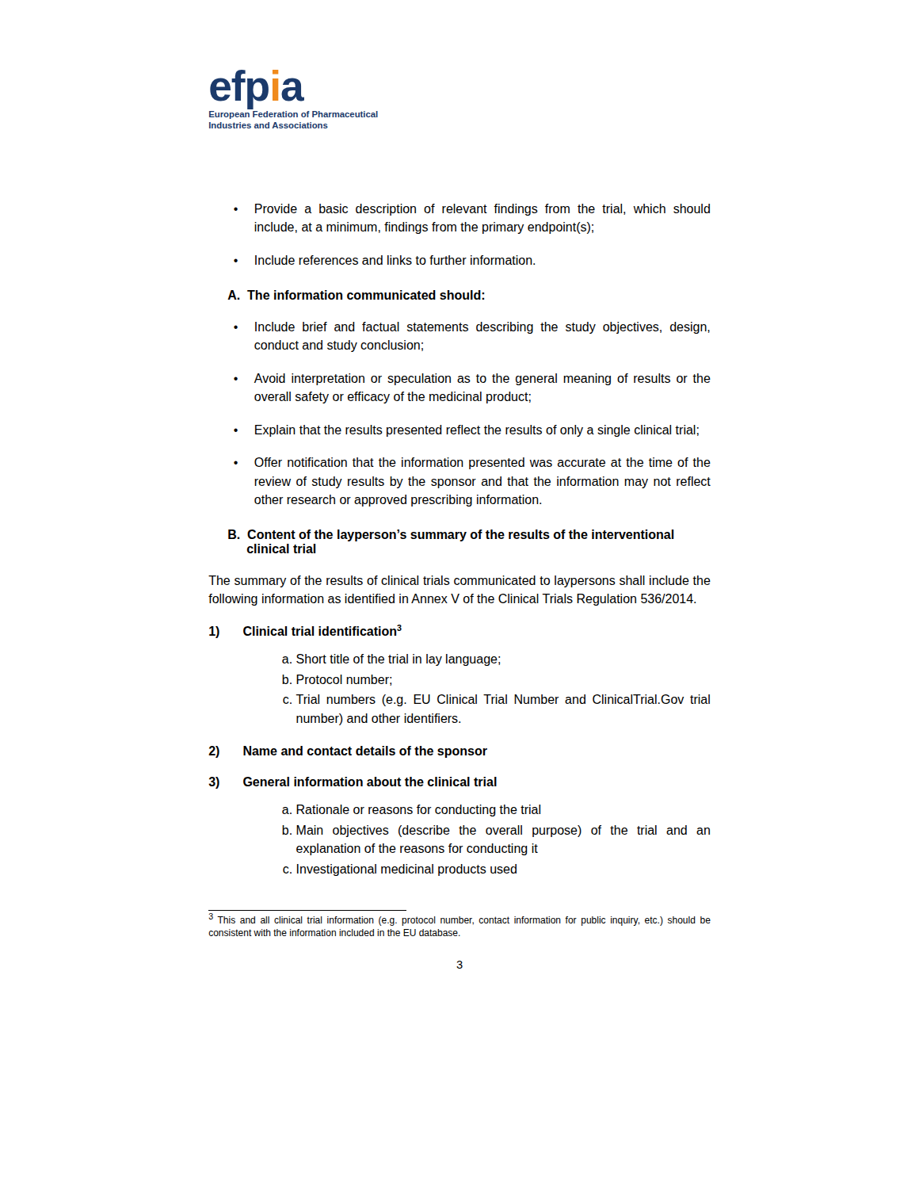efpia
European Federation of Pharmaceutical
Industries and Associations
Provide a basic description of relevant findings from the trial, which should include, at a minimum, findings from the primary endpoint(s);
Include references and links to further information.
A. The information communicated should:
Include brief and factual statements describing the study objectives, design, conduct and study conclusion;
Avoid interpretation or speculation as to the general meaning of results or the overall safety or efficacy of the medicinal product;
Explain that the results presented reflect the results of only a single clinical trial;
Offer notification that the information presented was accurate at the time of the review of study results by the sponsor and that the information may not reflect other research or approved prescribing information.
B. Content of the layperson’s summary of the results of the interventional clinical trial
The summary of the results of clinical trials communicated to laypersons shall include the following information as identified in Annex V of the Clinical Trials Regulation 536/2014.
1) Clinical trial identification3
Short title of the trial in lay language;
Protocol number;
Trial numbers (e.g. EU Clinical Trial Number and ClinicalTrial.Gov trial number) and other identifiers.
2) Name and contact details of the sponsor
3) General information about the clinical trial
Rationale or reasons for conducting the trial
Main objectives (describe the overall purpose) of the trial and an explanation of the reasons for conducting it
Investigational medicinal products used
3 This and all clinical trial information (e.g. protocol number, contact information for public inquiry, etc.) should be consistent with the information included in the EU database.
3